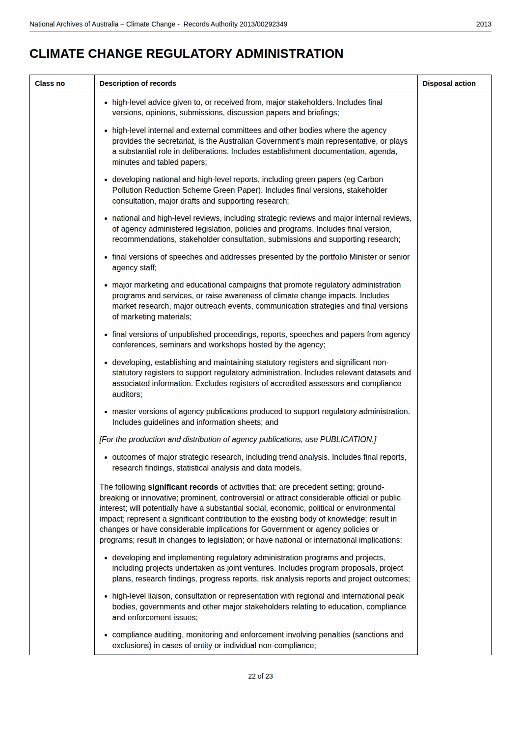National Archives of Australia – Climate Change - Records Authority 2013/00292349 2013
CLIMATE CHANGE REGULATORY ADMINISTRATION
| Class no | Description of records | Disposal action |
| --- | --- | --- |
| | high-level advice given to, or received from, major stakeholders. Includes final versions, opinions, submissions, discussion papers and briefings; high-level internal and external committees and other bodies where the agency provides the secretariat, is the Australian Government's main representative, or plays a substantial role in deliberations. Includes establishment documentation, agenda, minutes and tabled papers; developing national and high-level reports, including green papers (eg Carbon Pollution Reduction Scheme Green Paper). Includes final versions, stakeholder consultation, major drafts and supporting research; national and high-level reviews, including strategic reviews and major internal reviews, of agency administered legislation, policies and programs. Includes final version, recommendations, stakeholder consultation, submissions and supporting research; final versions of speeches and addresses presented by the portfolio Minister or senior agency staff; major marketing and educational campaigns that promote regulatory administration programs and services, or raise awareness of climate change impacts. Includes market research, major outreach events, communication strategies and final versions of marketing materials; final versions of unpublished proceedings, reports, speeches and papers from agency conferences, seminars and workshops hosted by the agency; developing, establishing and maintaining statutory registers and significant non-statutory registers to support regulatory administration. Includes relevant datasets and associated information. Excludes registers of accredited assessors and compliance auditors; master versions of agency publications produced to support regulatory administration. Includes guidelines and information sheets; and [For the production and distribution of agency publications, use PUBLICATION.] outcomes of major strategic research, including trend analysis. Includes final reports, research findings, statistical analysis and data models. The following significant records of activities that: are precedent setting; ground-breaking or innovative; prominent, controversial or attract considerable official or public interest; will potentially have a substantial social, economic, political or environmental impact; represent a significant contribution to the existing body of knowledge; result in changes or have considerable implications for Government or agency policies or programs; result in changes to legislation; or have national or international implications: developing and implementing regulatory administration programs and projects, including projects undertaken as joint ventures. Includes program proposals, project plans, research findings, progress reports, risk analysis reports and project outcomes; high-level liaison, consultation or representation with regional and international peak bodies, governments and other major stakeholders relating to education, compliance and enforcement issues; compliance auditing, monitoring and enforcement involving penalties (sanctions and exclusions) in cases of entity or individual non-compliance; | |
22 of 23